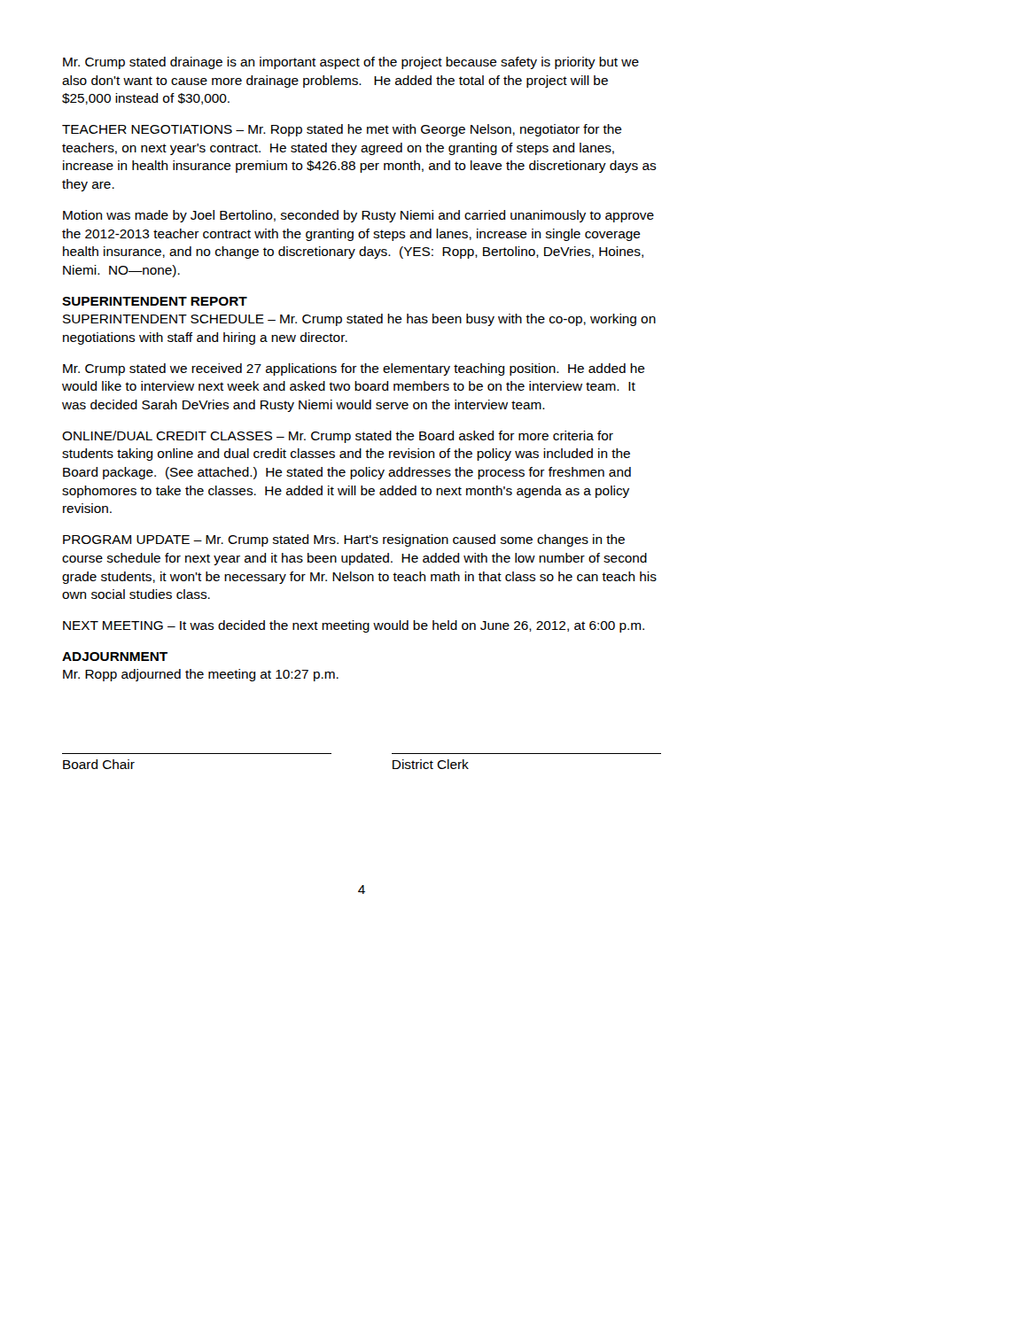Mr. Crump stated drainage is an important aspect of the project because safety is priority but we also don't want to cause more drainage problems. He added the total of the project will be $25,000 instead of $30,000.
TEACHER NEGOTIATIONS – Mr. Ropp stated he met with George Nelson, negotiator for the teachers, on next year's contract. He stated they agreed on the granting of steps and lanes, increase in health insurance premium to $426.88 per month, and to leave the discretionary days as they are.
Motion was made by Joel Bertolino, seconded by Rusty Niemi and carried unanimously to approve the 2012-2013 teacher contract with the granting of steps and lanes, increase in single coverage health insurance, and no change to discretionary days. (YES: Ropp, Bertolino, DeVries, Hoines, Niemi. NO—none).
Superintendent Report
SUPERINTENDENT SCHEDULE – Mr. Crump stated he has been busy with the co-op, working on negotiations with staff and hiring a new director.
Mr. Crump stated we received 27 applications for the elementary teaching position. He added he would like to interview next week and asked two board members to be on the interview team. It was decided Sarah DeVries and Rusty Niemi would serve on the interview team.
ONLINE/DUAL CREDIT CLASSES – Mr. Crump stated the Board asked for more criteria for students taking online and dual credit classes and the revision of the policy was included in the Board package. (See attached.) He stated the policy addresses the process for freshmen and sophomores to take the classes. He added it will be added to next month's agenda as a policy revision.
PROGRAM UPDATE – Mr. Crump stated Mrs. Hart's resignation caused some changes in the course schedule for next year and it has been updated. He added with the low number of second grade students, it won't be necessary for Mr. Nelson to teach math in that class so he can teach his own social studies class.
NEXT MEETING – It was decided the next meeting would be held on June 26, 2012, at 6:00 p.m.
Adjournment
Mr. Ropp adjourned the meeting at 10:27 p.m.
Board Chair
District Clerk
4